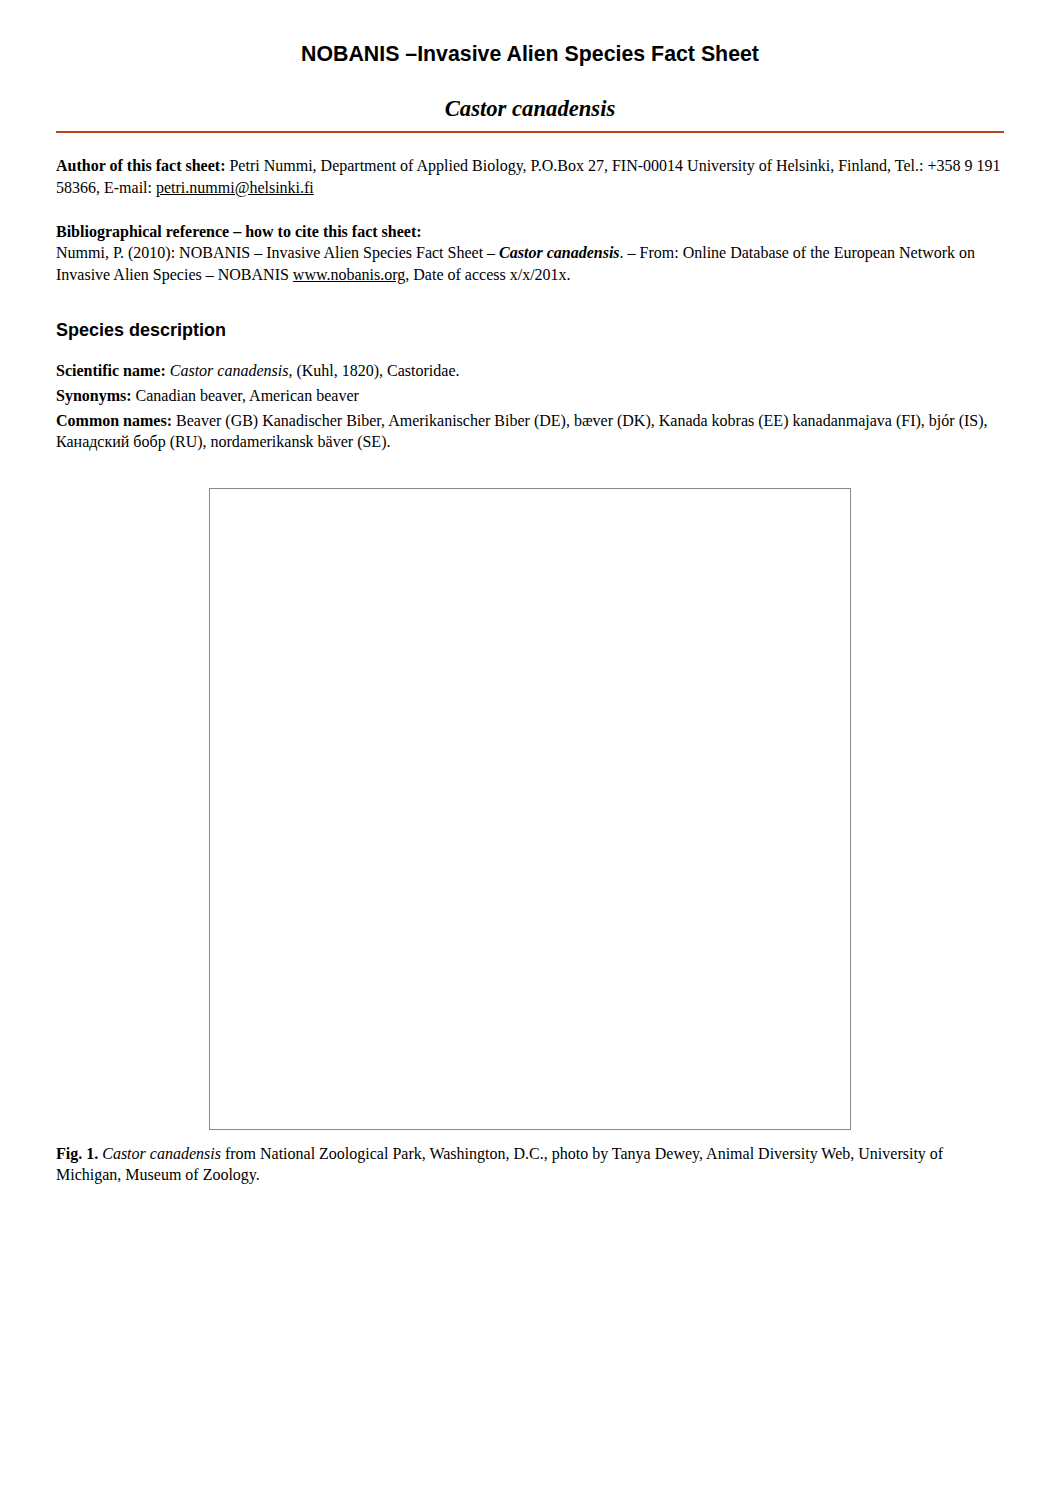NOBANIS –Invasive Alien Species Fact Sheet
Castor canadensis
Author of this fact sheet: Petri Nummi, Department of Applied Biology, P.O.Box 27, FIN-00014 University of Helsinki, Finland, Tel.: +358 9 191 58366, E-mail: petri.nummi@helsinki.fi
Bibliographical reference – how to cite this fact sheet:
Nummi, P. (2010): NOBANIS – Invasive Alien Species Fact Sheet – Castor canadensis. – From: Online Database of the European Network on Invasive Alien Species – NOBANIS www.nobanis.org, Date of access x/x/201x.
Species description
Scientific name: Castor canadensis, (Kuhl, 1820), Castoridae.
Synonyms: Canadian beaver, American beaver
Common names: Beaver (GB) Kanadischer Biber, Amerikanischer Biber (DE), bæver (DK), Kanada kobras (EE) kanadanmajava (FI), bjór (IS), Канадский бобр (RU), nordamerikansk bäver (SE).
Fig. 1. Castor canadensis from National Zoological Park, Washington, D.C., photo by Tanya Dewey, Animal Diversity Web, University of Michigan, Museum of Zoology.